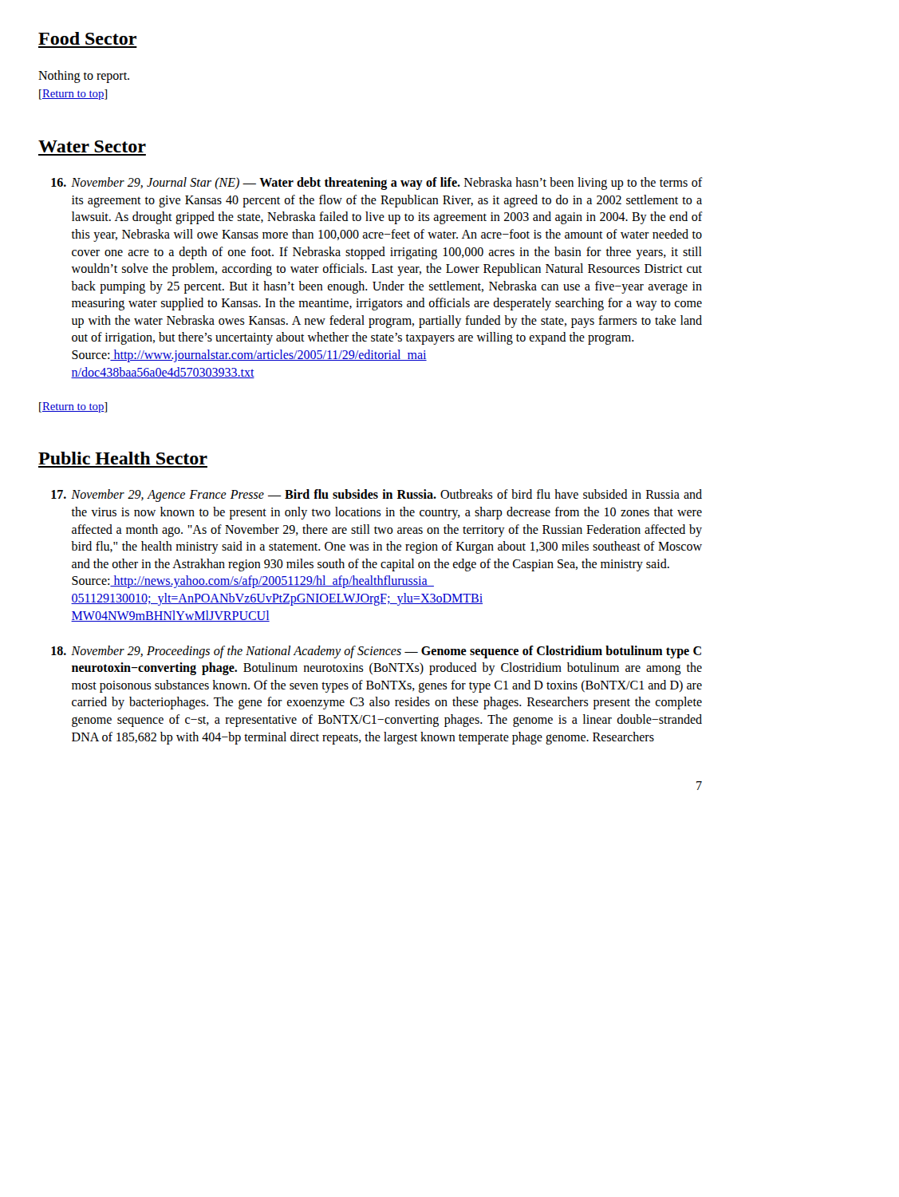Food Sector
Nothing to report.
[Return to top]
Water Sector
16. November 29, Journal Star (NE) — Water debt threatening a way of life. Nebraska hasn’t been living up to the terms of its agreement to give Kansas 40 percent of the flow of the Republican River, as it agreed to do in a 2002 settlement to a lawsuit. As drought gripped the state, Nebraska failed to live up to its agreement in 2003 and again in 2004. By the end of this year, Nebraska will owe Kansas more than 100,000 acre−feet of water. An acre−foot is the amount of water needed to cover one acre to a depth of one foot. If Nebraska stopped irrigating 100,000 acres in the basin for three years, it still wouldn’t solve the problem, according to water officials. Last year, the Lower Republican Natural Resources District cut back pumping by 25 percent. But it hasn’t been enough. Under the settlement, Nebraska can use a five−year average in measuring water supplied to Kansas. In the meantime, irrigators and officials are desperately searching for a way to come up with the water Nebraska owes Kansas. A new federal program, partially funded by the state, pays farmers to take land out of irrigation, but there’s uncertainty about whether the state’s taxpayers are willing to expand the program.
Source: http://www.journalstar.com/articles/2005/11/29/editorial_mai
n/doc438baa56a0e4d570303933.txt
[Return to top]
Public Health Sector
17. November 29, Agence France Presse — Bird flu subsides in Russia. Outbreaks of bird flu have subsided in Russia and the virus is now known to be present in only two locations in the country, a sharp decrease from the 10 zones that were affected a month ago. "As of November 29, there are still two areas on the territory of the Russian Federation affected by bird flu," the health ministry said in a statement. One was in the region of Kurgan about 1,300 miles southeast of Moscow and the other in the Astrakhan region 930 miles south of the capital on the edge of the Caspian Sea, the ministry said.
Source: http://news.yahoo.com/s/afp/20051129/hl_afp/healthflurussia_
051129130010;_ylt=AnPOANbVz6UvPtZpGNIOELWJOrgF;_ylu=X3oDMTBi
MW04NW9mBHNlYwMlJVRPUCUl
18. November 29, Proceedings of the National Academy of Sciences — Genome sequence of Clostridium botulinum type C neurotoxin−converting phage. Botulinum neurotoxins (BoNTXs) produced by Clostridium botulinum are among the most poisonous substances known. Of the seven types of BoNTXs, genes for type C1 and D toxins (BoNTX/C1 and D) are carried by bacteriophages. The gene for exoenzyme C3 also resides on these phages. Researchers present the complete genome sequence of c−st, a representative of BoNTX/C1−converting phages. The genome is a linear double−stranded DNA of 185,682 bp with 404−bp terminal direct repeats, the largest known temperate phage genome. Researchers
7